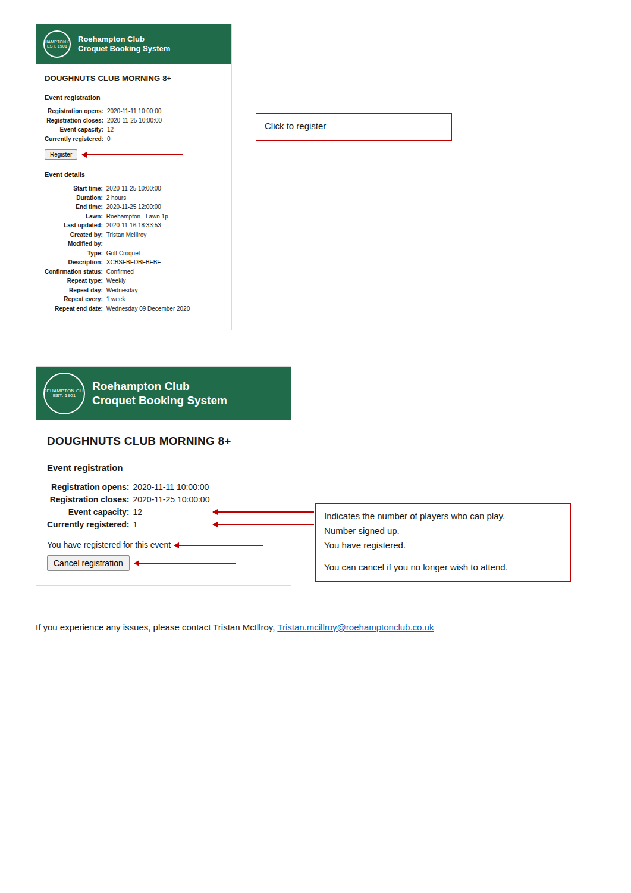ROEHAMPTON CLUB
EST. 1901
Roehampton Club
Croquet Booking System
DOUGHNUTS CLUB MORNING 8+
Event registration
| Registration opens: | 2020-11-11 10:00:00 |
| Registration closes: | 2020-11-25 10:00:00 |
| Event capacity: | 12 |
| Currently registered: | 0 |
Register
Event details
| Start time: | 2020-11-25 10:00:00 |
| Duration: | 2 hours |
| End time: | 2020-11-25 12:00:00 |
| Lawn: | Roehampton - Lawn 1p |
| Last updated: | 2020-11-16 18:33:53 |
| Created by: | Tristan McIllroy |
| Modified by: | |
| Type: | Golf Croquet |
| Description: | XCBSFBFDBFBFBF |
| Confirmation status: | Confirmed |
| Repeat type: | Weekly |
| Repeat day: | Wednesday |
| Repeat every: | 1 week |
| Repeat end date: | Wednesday 09 December 2020 |
Click to register
ROEHAMPTON CLUB
EST. 1901
Roehampton Club
Croquet Booking System
DOUGHNUTS CLUB MORNING 8+
Event registration
| Registration opens: | 2020-11-11 10:00:00 |
| Registration closes: | 2020-11-25 10:00:00 |
| Event capacity: | 12 |
| Currently registered: | 1 |
You have registered for this event
Cancel registration
Indicates the number of players who can play.
Number signed up.
You have registered.
You can cancel if you no longer wish to attend.
If you experience any issues, please contact Tristan McIllroy, Tristan.mcillroy@roehamptonclub.co.uk